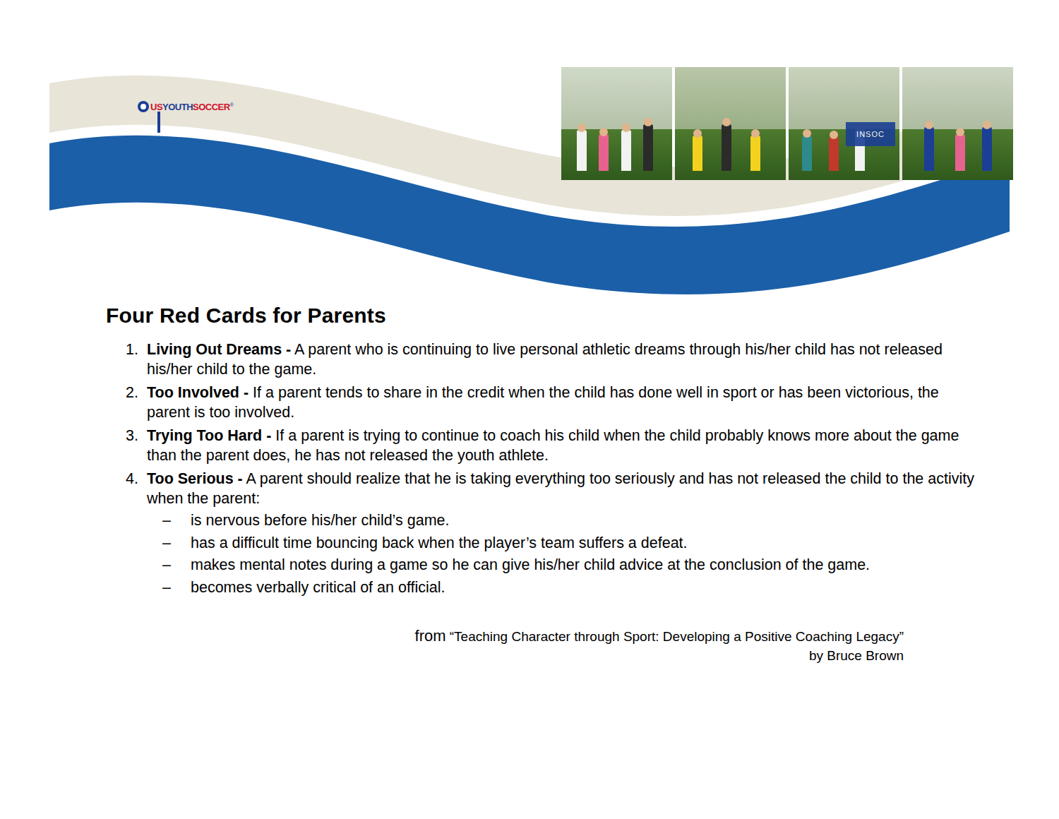US YOUTH SOCCER®
INSOC
Four Red Cards for Parents
Living Out Dreams - A parent who is continuing to live personal athletic dreams through his/her child has not released his/her child to the game.
Too Involved - If a parent tends to share in the credit when the child has done well in sport or has been victorious, the parent is too involved.
Trying Too Hard - If a parent is trying to continue to coach his child when the child probably knows more about the game than the parent does, he has not released the youth athlete.
Too Serious - A parent should realize that he is taking everything too seriously and has not released the child to the activity when the parent:
is nervous before his/her child’s game.
has a difficult time bouncing back when the player’s team suffers a defeat.
makes mental notes during a game so he can give his/her child advice at the conclusion of the game.
becomes verbally critical of an official.
from “Teaching Character through Sport: Developing a Positive Coaching Legacy”
by Bruce Brown